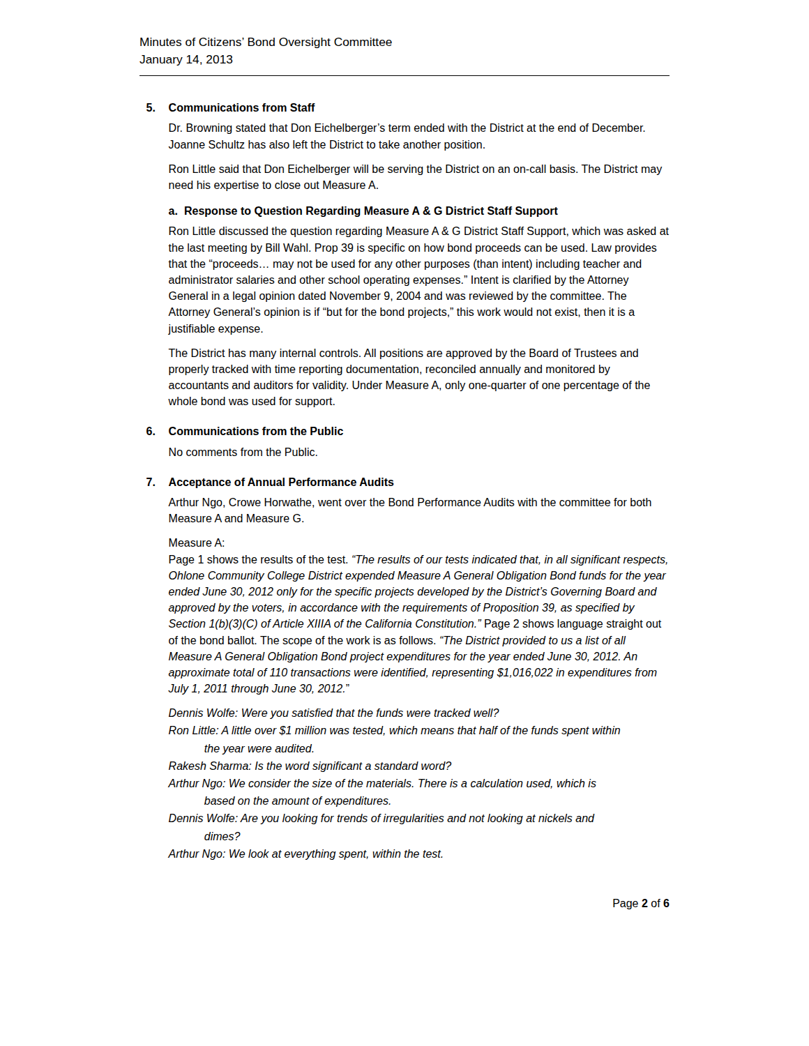Minutes of Citizens’ Bond Oversight Committee
January 14, 2013
5.
Communications from Staff
Dr. Browning stated that Don Eichelberger’s term ended with the District at the end of December. Joanne Schultz has also left the District to take another position.
Ron Little said that Don Eichelberger will be serving the District on an on-call basis. The District may need his expertise to close out Measure A.
a. Response to Question Regarding Measure A & G District Staff Support
Ron Little discussed the question regarding Measure A & G District Staff Support, which was asked at the last meeting by Bill Wahl. Prop 39 is specific on how bond proceeds can be used. Law provides that the “proceeds… may not be used for any other purposes (than intent) including teacher and administrator salaries and other school operating expenses.” Intent is clarified by the Attorney General in a legal opinion dated November 9, 2004 and was reviewed by the committee. The Attorney General’s opinion is if “but for the bond projects,” this work would not exist, then it is a justifiable expense.
The District has many internal controls. All positions are approved by the Board of Trustees and properly tracked with time reporting documentation, reconciled annually and monitored by accountants and auditors for validity. Under Measure A, only one-quarter of one percentage of the whole bond was used for support.
6.
Communications from the Public
No comments from the Public.
7.
Acceptance of Annual Performance Audits
Arthur Ngo, Crowe Horwathe, went over the Bond Performance Audits with the committee for both Measure A and Measure G.
Measure A:
Page 1 shows the results of the test. “The results of our tests indicated that, in all significant respects, Ohlone Community College District expended Measure A General Obligation Bond funds for the year ended June 30, 2012 only for the specific projects developed by the District’s Governing Board and approved by the voters, in accordance with the requirements of Proposition 39, as specified by Section 1(b)(3)(C) of Article XIIIA of the California Constitution.” Page 2 shows language straight out of the bond ballot. The scope of the work is as follows. “The District provided to us a list of all Measure A General Obligation Bond project expenditures for the year ended June 30, 2012. An approximate total of 110 transactions were identified, representing $1,016,022 in expenditures from July 1, 2011 through June 30, 2012.”
Dennis Wolfe: Were you satisfied that the funds were tracked well?
Ron Little: A little over $1 million was tested, which means that half of the funds spent within
the year were audited.
Rakesh Sharma: Is the word significant a standard word?
Arthur Ngo: We consider the size of the materials. There is a calculation used, which is
based on the amount of expenditures.
Dennis Wolfe: Are you looking for trends of irregularities and not looking at nickels and
dimes?
Arthur Ngo: We look at everything spent, within the test.
Page 2 of 6